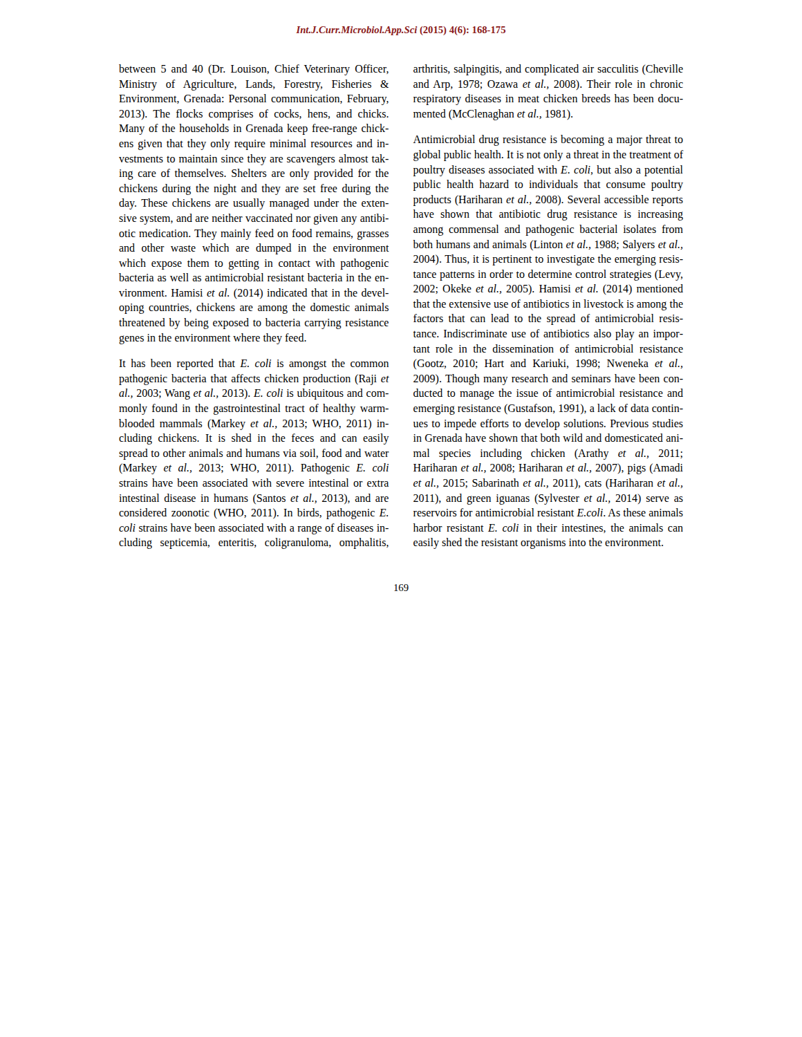Int.J.Curr.Microbiol.App.Sci (2015) 4(6): 168-175
between 5 and 40 (Dr. Louison, Chief Veterinary Officer, Ministry of Agriculture, Lands, Forestry, Fisheries & Environment, Grenada: Personal communication, February, 2013). The flocks comprises of cocks, hens, and chicks. Many of the households in Grenada keep free-range chickens given that they only require minimal resources and investments to maintain since they are scavengers almost taking care of themselves. Shelters are only provided for the chickens during the night and they are set free during the day. These chickens are usually managed under the extensive system, and are neither vaccinated nor given any antibiotic medication. They mainly feed on food remains, grasses and other waste which are dumped in the environment which expose them to getting in contact with pathogenic bacteria as well as antimicrobial resistant bacteria in the environment. Hamisi et al. (2014) indicated that in the developing countries, chickens are among the domestic animals threatened by being exposed to bacteria carrying resistance genes in the environment where they feed.
It has been reported that E. coli is amongst the common pathogenic bacteria that affects chicken production (Raji et al., 2003; Wang et al., 2013). E. coli is ubiquitous and commonly found in the gastrointestinal tract of healthy warm-blooded mammals (Markey et al., 2013; WHO, 2011) including chickens. It is shed in the feces and can easily spread to other animals and humans via soil, food and water (Markey et al., 2013; WHO, 2011). Pathogenic E. coli strains have been associated with severe intestinal or extra intestinal disease in humans (Santos et al., 2013), and are considered zoonotic (WHO, 2011). In birds, pathogenic E. coli strains have been associated with a range of diseases including septicemia, enteritis, coligranuloma, omphalitis, arthritis, salpingitis, and complicated air sacculitis (Cheville and Arp, 1978; Ozawa et al., 2008). Their role in chronic respiratory diseases in meat chicken breeds has been documented (McClenaghan et al., 1981).
Antimicrobial drug resistance is becoming a major threat to global public health. It is not only a threat in the treatment of poultry diseases associated with E. coli, but also a potential public health hazard to individuals that consume poultry products (Hariharan et al., 2008). Several accessible reports have shown that antibiotic drug resistance is increasing among commensal and pathogenic bacterial isolates from both humans and animals (Linton et al., 1988; Salyers et al., 2004). Thus, it is pertinent to investigate the emerging resistance patterns in order to determine control strategies (Levy, 2002; Okeke et al., 2005). Hamisi et al. (2014) mentioned that the extensive use of antibiotics in livestock is among the factors that can lead to the spread of antimicrobial resistance. Indiscriminate use of antibiotics also play an important role in the dissemination of antimicrobial resistance (Gootz, 2010; Hart and Kariuki, 1998; Nweneka et al., 2009). Though many research and seminars have been conducted to manage the issue of antimicrobial resistance and emerging resistance (Gustafson, 1991), a lack of data continues to impede efforts to develop solutions. Previous studies in Grenada have shown that both wild and domesticated animal species including chicken (Arathy et al., 2011; Hariharan et al., 2008; Hariharan et al., 2007), pigs (Amadi et al., 2015; Sabarinath et al., 2011), cats (Hariharan et al., 2011), and green iguanas (Sylvester et al., 2014) serve as reservoirs for antimicrobial resistant E.coli. As these animals harbor resistant E. coli in their intestines, the animals can easily shed the resistant organisms into the environment.
169